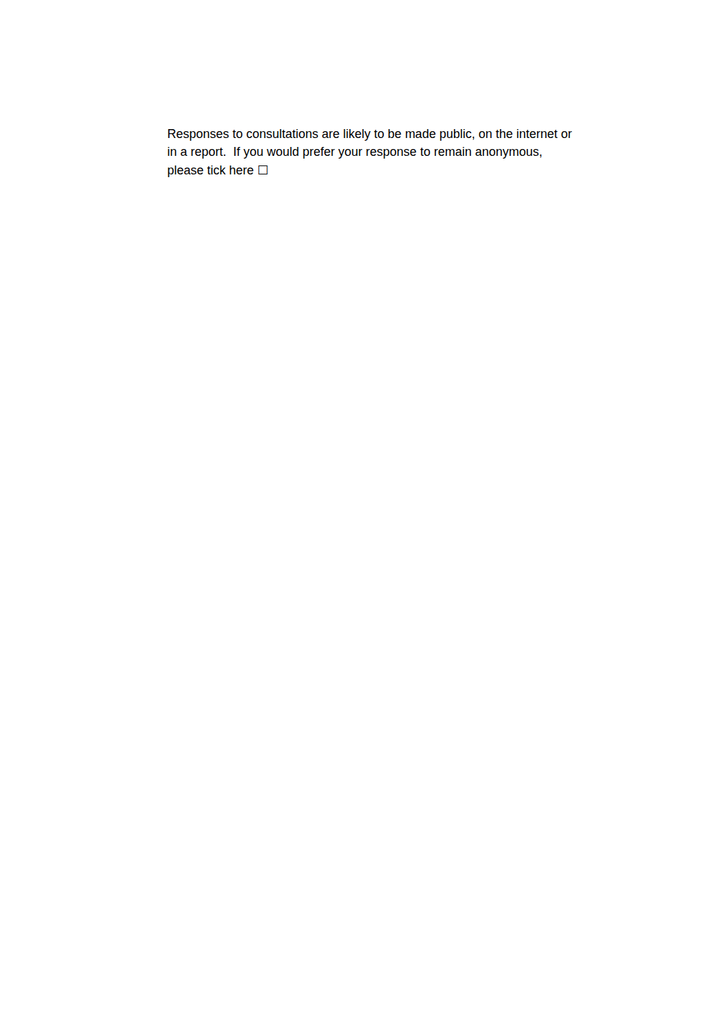Responses to consultations are likely to be made public, on the internet or in a report. If you would prefer your response to remain anonymous, please tick here ☐